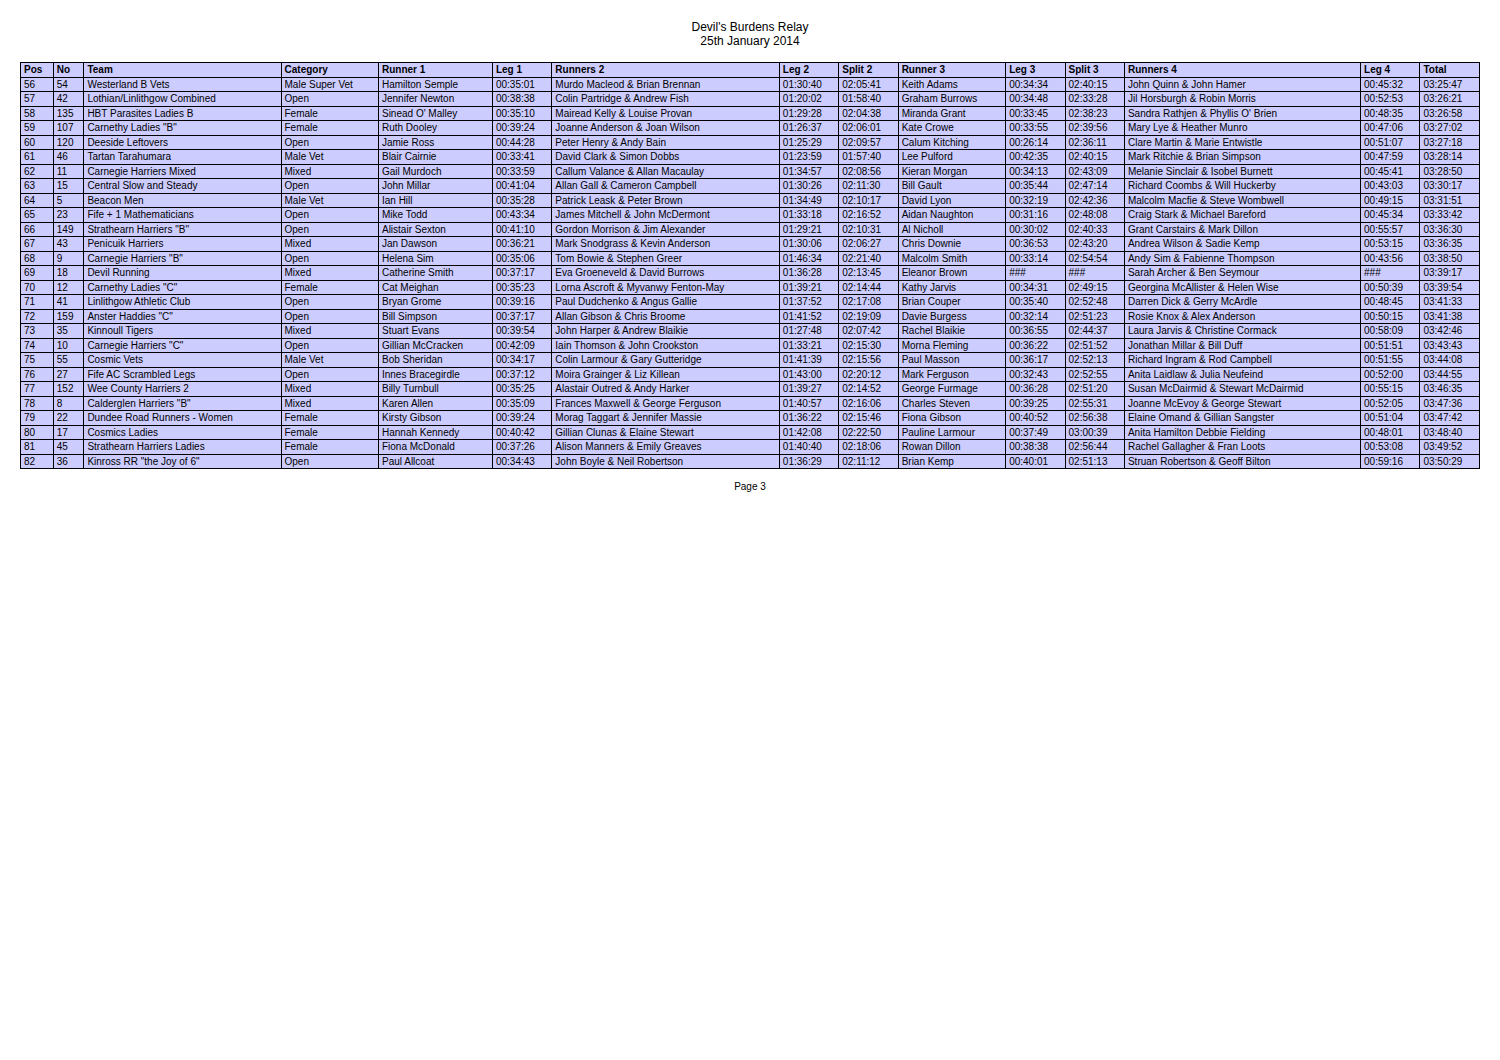Devil's Burdens Relay
25th January 2014
| Pos | No | Team | Category | Runner 1 | Leg 1 | Runners 2 | Leg 2 | Split 2 | Runner 3 | Leg 3 | Split 3 | Runners 4 | Leg 4 | Total |
| --- | --- | --- | --- | --- | --- | --- | --- | --- | --- | --- | --- | --- | --- | --- |
| 56 | 54 | Westerland B Vets | Male Super Vet | Hamilton Semple | 00:35:01 | Murdo Macleod & Brian Brennan | 01:30:40 | 02:05:41 | Keith Adams | 00:34:34 | 02:40:15 | John Quinn & John Hamer | 00:45:32 | 03:25:47 |
| 57 | 42 | Lothian/Linlithgow Combined | Open | Jennifer Newton | 00:38:38 | Colin Partridge & Andrew Fish | 01:20:02 | 01:58:40 | Graham Burrows | 00:34:48 | 02:33:28 | Jil Horsburgh & Robin Morris | 00:52:53 | 03:26:21 |
| 58 | 135 | HBT Parasites Ladies B | Female | Sinead O' Malley | 00:35:10 | Mairead Kelly & Louise Provan | 01:29:28 | 02:04:38 | Miranda Grant | 00:33:45 | 02:38:23 | Sandra Rathjen & Phyllis O' Brien | 00:48:35 | 03:26:58 |
| 59 | 107 | Carnethy Ladies "B" | Female | Ruth Dooley | 00:39:24 | Joanne Anderson & Joan Wilson | 01:26:37 | 02:06:01 | Kate Crowe | 00:33:55 | 02:39:56 | Mary Lye & Heather Munro | 00:47:06 | 03:27:02 |
| 60 | 120 | Deeside Leftovers | Open | Jamie Ross | 00:44:28 | Peter Henry & Andy Bain | 01:25:29 | 02:09:57 | Calum Kitching | 00:26:14 | 02:36:11 | Clare Martin & Marie Entwistle | 00:51:07 | 03:27:18 |
| 61 | 46 | Tartan Tarahumara | Male Vet | Blair Cairnie | 00:33:41 | David Clark & Simon Dobbs | 01:23:59 | 01:57:40 | Lee Pulford | 00:42:35 | 02:40:15 | Mark Ritchie & Brian Simpson | 00:47:59 | 03:28:14 |
| 62 | 11 | Carnegie Harriers Mixed | Mixed | Gail Murdoch | 00:33:59 | Callum Valance & Allan Macaulay | 01:34:57 | 02:08:56 | Kieran Morgan | 00:34:13 | 02:43:09 | Melanie Sinclair & Isobel Burnett | 00:45:41 | 03:28:50 |
| 63 | 15 | Central Slow and Steady | Open | John Millar | 00:41:04 | Allan Gall & Cameron Campbell | 01:30:26 | 02:11:30 | Bill Gault | 00:35:44 | 02:47:14 | Richard Coombs & Will Huckerby | 00:43:03 | 03:30:17 |
| 64 | 5 | Beacon Men | Male Vet | Ian Hill | 00:35:28 | Patrick Leask & Peter Brown | 01:34:49 | 02:10:17 | David Lyon | 00:32:19 | 02:42:36 | Malcolm Macfie & Steve Wombwell | 00:49:15 | 03:31:51 |
| 65 | 23 | Fife + 1 Mathematicians | Open | Mike Todd | 00:43:34 | James Mitchell & John McDermont | 01:33:18 | 02:16:52 | Aidan Naughton | 00:31:16 | 02:48:08 | Craig Stark & Michael Bareford | 00:45:34 | 03:33:42 |
| 66 | 149 | Strathearn Harriers "B" | Open | Alistair Sexton | 00:41:10 | Gordon Morrison & Jim Alexander | 01:29:21 | 02:10:31 | Al Nicholl | 00:30:02 | 02:40:33 | Grant Carstairs & Mark Dillon | 00:55:57 | 03:36:30 |
| 67 | 43 | Penicuik Harriers | Mixed | Jan Dawson | 00:36:21 | Mark Snodgrass & Kevin Anderson | 01:30:06 | 02:06:27 | Chris Downie | 00:36:53 | 02:43:20 | Andrea Wilson & Sadie Kemp | 00:53:15 | 03:36:35 |
| 68 | 9 | Carnegie Harriers "B" | Open | Helena Sim | 00:35:06 | Tom Bowie & Stephen Greer | 01:46:34 | 02:21:40 | Malcolm Smith | 00:33:14 | 02:54:54 | Andy Sim & Fabienne Thompson | 00:43:56 | 03:38:50 |
| 69 | 18 | Devil Running | Mixed | Catherine Smith | 00:37:17 | Eva Groeneveld & David Burrows | 01:36:28 | 02:13:45 | Eleanor Brown | ### | ### | Sarah Archer & Ben Seymour | ### | 03:39:17 |
| 70 | 12 | Carnethy Ladies "C" | Female | Cat Meighan | 00:35:23 | Lorna Ascroft & Myvanwy Fenton-May | 01:39:21 | 02:14:44 | Kathy Jarvis | 00:34:31 | 02:49:15 | Georgina McAllister & Helen Wise | 00:50:39 | 03:39:54 |
| 71 | 41 | Linlithgow Athletic Club | Open | Bryan Grome | 00:39:16 | Paul Dudchenko & Angus Gallie | 01:37:52 | 02:17:08 | Brian Couper | 00:35:40 | 02:52:48 | Darren Dick & Gerry McArdle | 00:48:45 | 03:41:33 |
| 72 | 159 | Anster Haddies "C" | Open | Bill Simpson | 00:37:17 | Allan Gibson & Chris Broome | 01:41:52 | 02:19:09 | Davie Burgess | 00:32:14 | 02:51:23 | Rosie Knox & Alex Anderson | 00:50:15 | 03:41:38 |
| 73 | 35 | Kinnoull Tigers | Mixed | Stuart Evans | 00:39:54 | John Harper & Andrew Blaikie | 01:27:48 | 02:07:42 | Rachel Blaikie | 00:36:55 | 02:44:37 | Laura Jarvis & Christine Cormack | 00:58:09 | 03:42:46 |
| 74 | 10 | Carnegie Harriers "C" | Open | Gillian McCracken | 00:42:09 | Iain Thomson & John Crookston | 01:33:21 | 02:15:30 | Morna Fleming | 00:36:22 | 02:51:52 | Jonathan Millar & Bill Duff | 00:51:51 | 03:43:43 |
| 75 | 55 | Cosmic Vets | Male Vet | Bob Sheridan | 00:34:17 | Colin Larmour & Gary Gutteridge | 01:41:39 | 02:15:56 | Paul Masson | 00:36:17 | 02:52:13 | Richard Ingram & Rod Campbell | 00:51:55 | 03:44:08 |
| 76 | 27 | Fife AC Scrambled Legs | Open | Innes Bracegirdle | 00:37:12 | Moira Grainger & Liz Killean | 01:43:00 | 02:20:12 | Mark Ferguson | 00:32:43 | 02:52:55 | Anita Laidlaw & Julia Neufeind | 00:52:00 | 03:44:55 |
| 77 | 152 | Wee County Harriers 2 | Mixed | Billy Turnbull | 00:35:25 | Alastair Outred & Andy Harker | 01:39:27 | 02:14:52 | George Furmage | 00:36:28 | 02:51:20 | Susan McDairmid & Stewart McDairmid | 00:55:15 | 03:46:35 |
| 78 | 8 | Calderglen Harriers "B" | Mixed | Karen Allen | 00:35:09 | Frances Maxwell & George Ferguson | 01:40:57 | 02:16:06 | Charles Steven | 00:39:25 | 02:55:31 | Joanne McEvoy & George Stewart | 00:52:05 | 03:47:36 |
| 79 | 22 | Dundee Road Runners - Women | Female | Kirsty Gibson | 00:39:24 | Morag Taggart & Jennifer Massie | 01:36:22 | 02:15:46 | Fiona Gibson | 00:40:52 | 02:56:38 | Elaine Omand & Gillian Sangster | 00:51:04 | 03:47:42 |
| 80 | 17 | Cosmics Ladies | Female | Hannah Kennedy | 00:40:42 | Gillian Clunas & Elaine Stewart | 01:42:08 | 02:22:50 | Pauline Larmour | 00:37:49 | 03:00:39 | Anita Hamilton Debbie Fielding | 00:48:01 | 03:48:40 |
| 81 | 45 | Strathearn Harriers Ladies | Female | Fiona McDonald | 00:37:26 | Alison Manners & Emily Greaves | 01:40:40 | 02:18:06 | Rowan Dillon | 00:38:38 | 02:56:44 | Rachel Gallagher & Fran Loots | 00:53:08 | 03:49:52 |
| 82 | 36 | Kinross RR "the Joy of 6" | Open | Paul Allcoat | 00:34:43 | John Boyle & Neil Robertson | 01:36:29 | 02:11:12 | Brian Kemp | 00:40:01 | 02:51:13 | Struan Robertson & Geoff Bilton | 00:59:16 | 03:50:29 |
Page 3